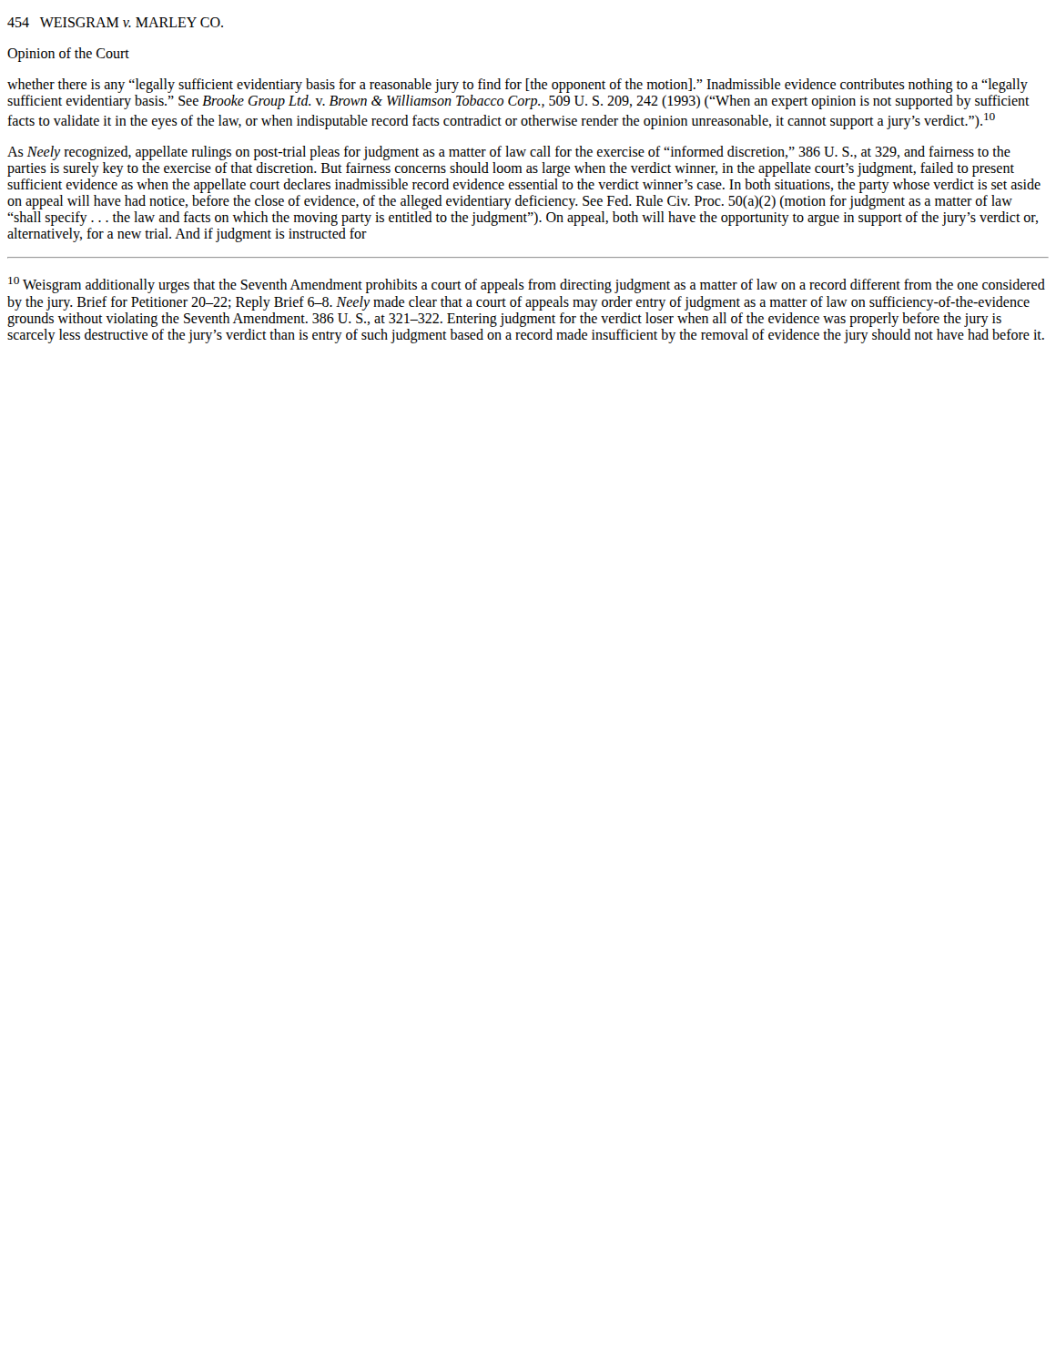454 WEISGRAM v. MARLEY CO.
Opinion of the Court
whether there is any “legally sufficient evidentiary basis for a reasonable jury to find for [the opponent of the motion].” Inadmissible evidence contributes nothing to a “legally sufficient evidentiary basis.” See Brooke Group Ltd. v. Brown & Williamson Tobacco Corp., 509 U. S. 209, 242 (1993) (“When an expert opinion is not supported by sufficient facts to validate it in the eyes of the law, or when indisputable record facts contradict or otherwise render the opinion unreasonable, it cannot support a jury’s verdict.”).10
As Neely recognized, appellate rulings on post-trial pleas for judgment as a matter of law call for the exercise of “informed discretion,” 386 U. S., at 329, and fairness to the parties is surely key to the exercise of that discretion. But fairness concerns should loom as large when the verdict winner, in the appellate court’s judgment, failed to present sufficient evidence as when the appellate court declares inadmissible record evidence essential to the verdict winner’s case. In both situations, the party whose verdict is set aside on appeal will have had notice, before the close of evidence, of the alleged evidentiary deficiency. See Fed. Rule Civ. Proc. 50(a)(2) (motion for judgment as a matter of law “shall specify . . . the law and facts on which the moving party is entitled to the judgment”). On appeal, both will have the opportunity to argue in support of the jury’s verdict or, alternatively, for a new trial. And if judgment is instructed for
10 Weisgram additionally urges that the Seventh Amendment prohibits a court of appeals from directing judgment as a matter of law on a record different from the one considered by the jury. Brief for Petitioner 20–22; Reply Brief 6–8. Neely made clear that a court of appeals may order entry of judgment as a matter of law on sufficiency-of-the-evidence grounds without violating the Seventh Amendment. 386 U. S., at 321–322. Entering judgment for the verdict loser when all of the evidence was properly before the jury is scarcely less destructive of the jury’s verdict than is entry of such judgment based on a record made insufficient by the removal of evidence the jury should not have had before it.